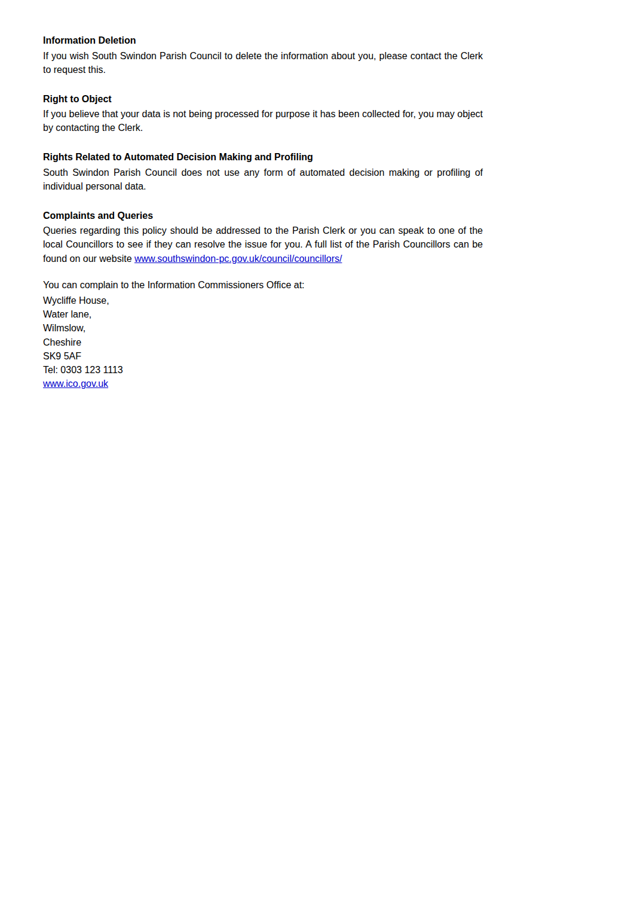Information Deletion
If you wish South Swindon Parish Council to delete the information about you, please contact the Clerk to request this.
Right to Object
If you believe that your data is not being processed for purpose it has been collected for, you may object by contacting the Clerk.
Rights Related to Automated Decision Making and Profiling
South Swindon Parish Council does not use any form of automated decision making or profiling of individual personal data.
Complaints and Queries
Queries regarding this policy should be addressed to the Parish Clerk or you can speak to one of the local Councillors to see if they can resolve the issue for you. A full list of the Parish Councillors can be found on our website www.southswindon-pc.gov.uk/council/councillors/
You can complain to the Information Commissioners Office at:
Wycliffe House,
Water lane,
Wilmslow,
Cheshire
SK9 5AF
Tel: 0303 123 1113
www.ico.gov.uk